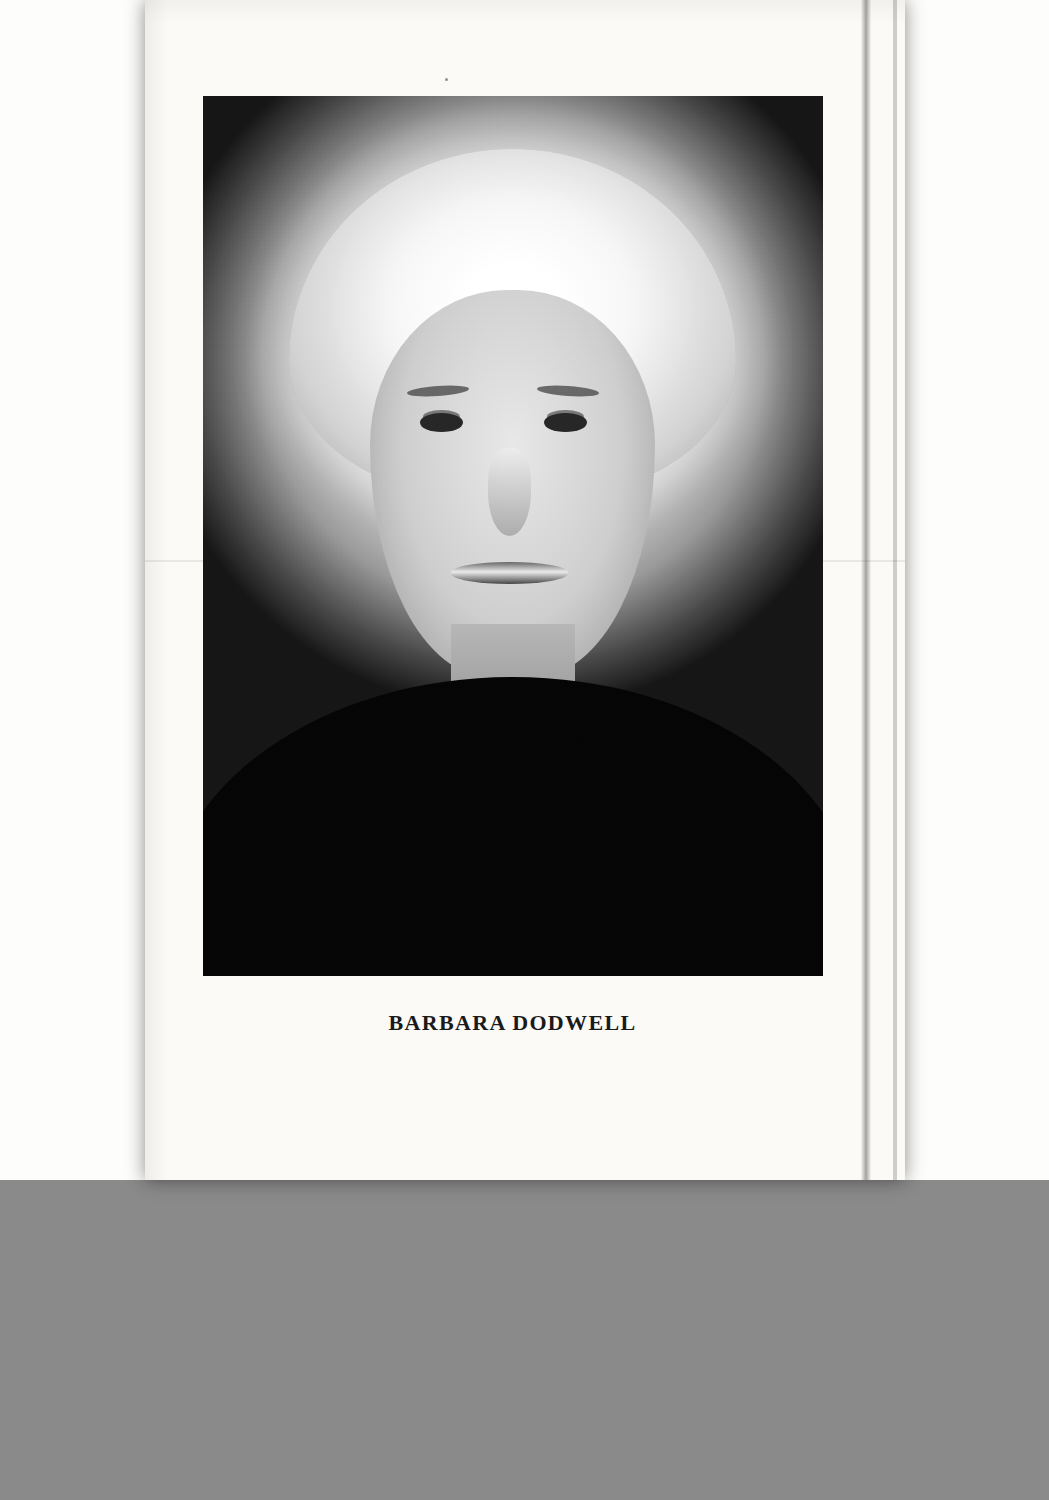BARBARA DODWELL